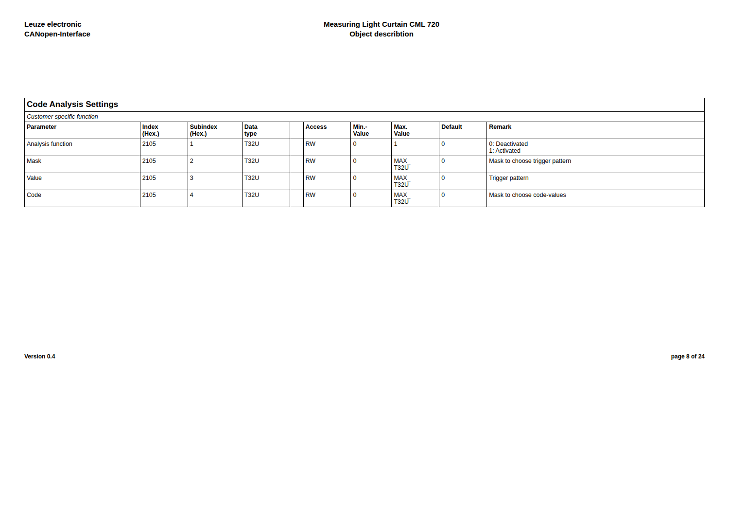| Leuze electronic CANopen-Interface | Measuring Light Curtain CML 720 Object describtion | |
Code Analysis Settings
| Customer specific function |
| Parameter | Index (Hex.) | Subindex (Hex.) | Data type | | Access | Min.- Value | Max. Value | Default | Remark |
| Analysis function | 2105 | 1 | T32U | | RW | 0 | 1 | 0 | 0: Deactivated 1: Activated |
| Mask | 2105 | 2 | T32U | | RW | 0 | MAX_ T32U | 0 | Mask to choose trigger pattern |
| Value | 2105 | 3 | T32U | | RW | 0 | MAX_ T32U | 0 | Trigger pattern |
| Code | 2105 | 4 | T32U | | RW | 0 | MAX_ T32U | 0 | Mask to choose code-values |
| Version 0.4 | page 8 of 24 |